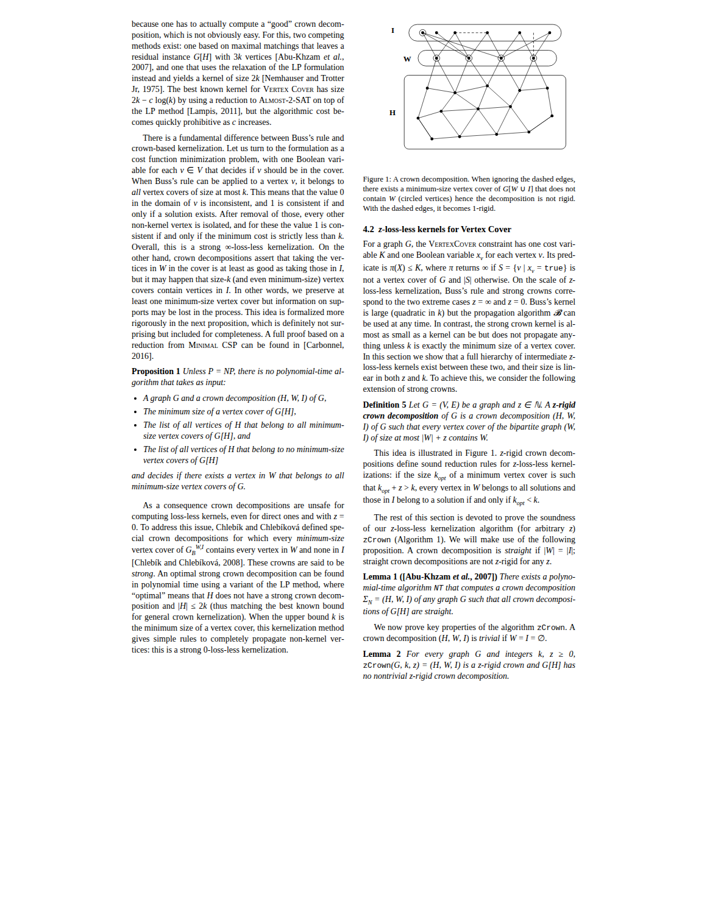because one has to actually compute a “good” crown decomposition, which is not obviously easy. For this, two competing methods exist: one based on maximal matchings that leaves a residual instance G[H] with 3k vertices [Abu-Khzam et al., 2007], and one that uses the relaxation of the LP formulation instead and yields a kernel of size 2k [Nemhauser and Trotter Jr, 1975]. The best known kernel for Vertex Cover has size 2k − c log(k) by using a reduction to Almost-2-SAT on top of the LP method [Lampis, 2011], but the algorithmic cost becomes quickly prohibitive as c increases.
There is a fundamental difference between Buss’s rule and crown-based kernelization. Let us turn to the formulation as a cost function minimization problem, with one Boolean variable for each v ∈ V that decides if v should be in the cover. When Buss’s rule can be applied to a vertex v, it belongs to all vertex covers of size at most k. This means that the value 0 in the domain of v is inconsistent, and 1 is consistent if and only if a solution exists. After removal of those, every other non-kernel vertex is isolated, and for these the value 1 is consistent if and only if the minimum cost is strictly less than k. Overall, this is a strong ∞-loss-less kernelization. On the other hand, crown decompositions assert that taking the vertices in W in the cover is at least as good as taking those in I, but it may happen that size-k (and even minimum-size) vertex covers contain vertices in I. In other words, we preserve at least one minimum-size vertex cover but information on supports may be lost in the process. This idea is formalized more rigorously in the next proposition, which is definitely not surprising but included for completeness. A full proof based on a reduction from Minimal CSP can be found in [Carbonnel, 2016].
Proposition 1 Unless P = NP, there is no polynomial-time algorithm that takes as input:
A graph G and a crown decomposition (H, W, I) of G,
The minimum size of a vertex cover of G[H],
The list of all vertices of H that belong to all minimum-size vertex covers of G[H], and
The list of all vertices of H that belong to no minimum-size vertex covers of G[H]
and decides if there exists a vertex in W that belongs to all minimum-size vertex covers of G.
As a consequence crown decompositions are unsafe for computing loss-less kernels, even for direct ones and with z = 0. To address this issue, Chlebík and Chlebíková defined special crown decompositions for which every minimum-size vertex cover of GBW,I contains every vertex in W and none in I [Chlebík and Chlebíková, 2008]. These crowns are said to be strong. An optimal strong crown decomposition can be found in polynomial time using a variant of the LP method, where “optimal” means that H does not have a strong crown decomposition and |H| ≤ 2k (thus matching the best known bound for general crown kernelization). When the upper bound k is the minimum size of a vertex cover, this kernelization method gives simple rules to completely propagate non-kernel vertices: this is a strong 0-loss-less kernelization.
I W H
Figure 1: A crown decomposition. When ignoring the dashed edges, there exists a minimum-size vertex cover of G[W ∪ I] that does not contain W (circled vertices) hence the decomposition is not rigid. With the dashed edges, it becomes 1-rigid.
4.2 z-loss-less kernels for Vertex Cover
For a graph G, the VertexCover constraint has one cost variable K and one Boolean variable xv for each vertex v. Its predicate is π(X) ≤ K, where π returns ∞ if S = {v | xv = true} is not a vertex cover of G and |S| otherwise. On the scale of z-loss-less kernelization, Buss’s rule and strong crowns correspond to the two extreme cases z = ∞ and z = 0. Buss’s kernel is large (quadratic in k) but the propagation algorithm 𝓑 can be used at any time. In contrast, the strong crown kernel is almost as small as a kernel can be but does not propagate anything unless k is exactly the minimum size of a vertex cover. In this section we show that a full hierarchy of intermediate z-loss-less kernels exist between these two, and their size is linear in both z and k. To achieve this, we consider the following extension of strong crowns.
Definition 5 Let G = (V, E) be a graph and z ∈ ℕ. A z-rigid crown decomposition of G is a crown decomposition (H, W, I) of G such that every vertex cover of the bipartite graph (W, I) of size at most |W| + z contains W.
This idea is illustrated in Figure 1. z-rigid crown decompositions define sound reduction rules for z-loss-less kernelizations: if the size kopt of a minimum vertex cover is such that kopt + z > k, every vertex in W belongs to all solutions and those in I belong to a solution if and only if kopt < k.
The rest of this section is devoted to prove the soundness of our z-loss-less kernelization algorithm (for arbitrary z) zCrown (Algorithm 1). We will make use of the following proposition. A crown decomposition is straight if |W| = |I|; straight crown decompositions are not z-rigid for any z.
Lemma 1 ([Abu-Khzam et al., 2007]) There exists a polynomial-time algorithm NT that computes a crown decomposition ΣN = (H, W, I) of any graph G such that all crown decompositions of G[H] are straight.
We now prove key properties of the algorithm zCrown. A crown decomposition (H, W, I) is trivial if W = I = ∅.
Lemma 2 For every graph G and integers k, z ≥ 0, zCrown(G, k, z) = (H, W, I) is a z-rigid crown and G[H] has no nontrivial z-rigid crown decomposition.